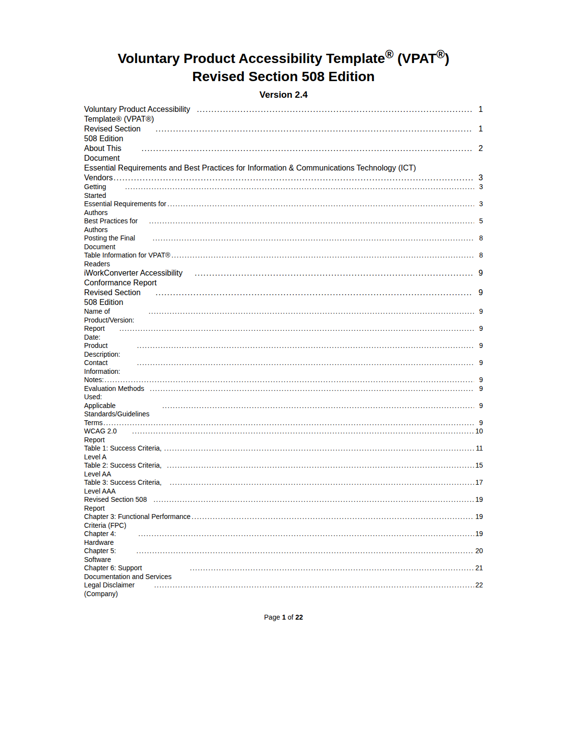Voluntary Product Accessibility Template® (VPAT®)
Revised Section 508 Edition
Version 2.4
Voluntary Product Accessibility Template® (VPAT®) ....................................................................................................................................................... 1
Revised Section 508 Edition ....................................................................................................................................................... 1
About This Document ....................................................................................................................................................... 2
Essential Requirements and Best Practices for Information & Communications Technology (ICT) Vendors ....................................................................................................................................................... 3
Getting Started ....................................................................................................................................................... 3
Essential Requirements for Authors ....................................................................................................................................................... 3
Best Practices for Authors ....................................................................................................................................................... 5
Posting the Final Document ....................................................................................................................................................... 8
Table Information for VPAT® Readers ....................................................................................................................................................... 8
iWorkConverter Accessibility Conformance Report ....................................................................................................................................................... 9
Revised Section 508 Edition ....................................................................................................................................................... 9
Name of Product/Version: ....................................................................................................................................................... 9
Report Date: ....................................................................................................................................................... 9
Product Description: ....................................................................................................................................................... 9
Contact Information: ....................................................................................................................................................... 9
Notes: ....................................................................................................................................................... 9
Evaluation Methods Used: ....................................................................................................................................................... 9
Applicable Standards/Guidelines ....................................................................................................................................................... 9
Terms ....................................................................................................................................................... 9
WCAG 2.0 Report ....................................................................................................................................................... 10
Table 1: Success Criteria, Level A ....................................................................................................................................................... 11
Table 2: Success Criteria, Level AA ....................................................................................................................................................... 15
Table 3: Success Criteria, Level AAA ....................................................................................................................................................... 17
Revised Section 508 Report ....................................................................................................................................................... 19
Chapter 3: Functional Performance Criteria (FPC) ....................................................................................................................................................... 19
Chapter 4: Hardware ....................................................................................................................................................... 19
Chapter 5: Software ....................................................................................................................................................... 20
Chapter 6: Support Documentation and Services ....................................................................................................................................................... 21
Legal Disclaimer (Company) ....................................................................................................................................................... 22
Page 1 of 22